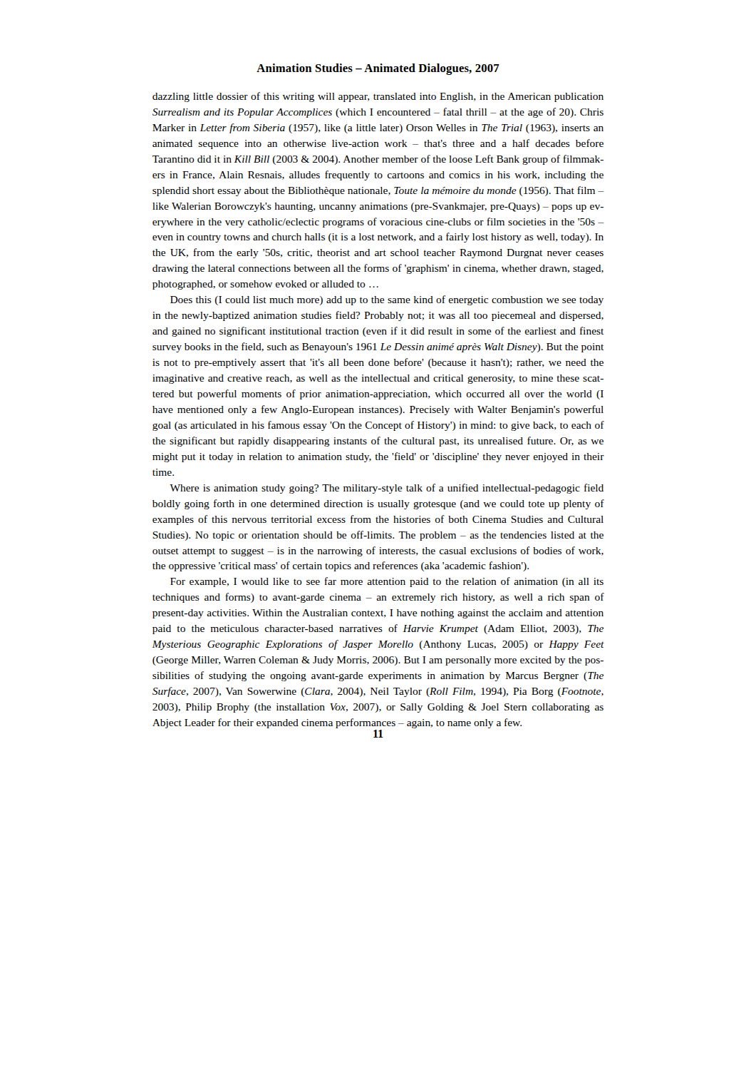Animation Studies – Animated Dialogues, 2007
dazzling little dossier of this writing will appear, translated into English, in the American publication Surrealism and its Popular Accomplices (which I encountered – fatal thrill – at the age of 20). Chris Marker in Letter from Siberia (1957), like (a little later) Orson Welles in The Trial (1963), inserts an animated sequence into an otherwise live-action work – that's three and a half decades before Tarantino did it in Kill Bill (2003 & 2004). Another member of the loose Left Bank group of filmmakers in France, Alain Resnais, alludes frequently to cartoons and comics in his work, including the splendid short essay about the Bibliothèque nationale, Toute la mémoire du monde (1956). That film – like Walerian Borowczyk's haunting, uncanny animations (pre-Svankmajer, pre-Quays) – pops up everywhere in the very catholic/eclectic programs of voracious cine-clubs or film societies in the '50s – even in country towns and church halls (it is a lost network, and a fairly lost history as well, today). In the UK, from the early '50s, critic, theorist and art school teacher Raymond Durgnat never ceases drawing the lateral connections between all the forms of 'graphism' in cinema, whether drawn, staged, photographed, or somehow evoked or alluded to …
Does this (I could list much more) add up to the same kind of energetic combustion we see today in the newly-baptized animation studies field? Probably not; it was all too piecemeal and dispersed, and gained no significant institutional traction (even if it did result in some of the earliest and finest survey books in the field, such as Benayoun's 1961 Le Dessin animé après Walt Disney). But the point is not to pre-emptively assert that 'it's all been done before' (because it hasn't); rather, we need the imaginative and creative reach, as well as the intellectual and critical generosity, to mine these scattered but powerful moments of prior animation-appreciation, which occurred all over the world (I have mentioned only a few Anglo-European instances). Precisely with Walter Benjamin's powerful goal (as articulated in his famous essay 'On the Concept of History') in mind: to give back, to each of the significant but rapidly disappearing instants of the cultural past, its unrealised future. Or, as we might put it today in relation to animation study, the 'field' or 'discipline' they never enjoyed in their time.
Where is animation study going? The military-style talk of a unified intellectual-pedagogic field boldly going forth in one determined direction is usually grotesque (and we could tote up plenty of examples of this nervous territorial excess from the histories of both Cinema Studies and Cultural Studies). No topic or orientation should be off-limits. The problem – as the tendencies listed at the outset attempt to suggest – is in the narrowing of interests, the casual exclusions of bodies of work, the oppressive 'critical mass' of certain topics and references (aka 'academic fashion').
For example, I would like to see far more attention paid to the relation of animation (in all its techniques and forms) to avant-garde cinema – an extremely rich history, as well a rich span of present-day activities. Within the Australian context, I have nothing against the acclaim and attention paid to the meticulous character-based narratives of Harvie Krumpet (Adam Elliot, 2003), The Mysterious Geographic Explorations of Jasper Morello (Anthony Lucas, 2005) or Happy Feet (George Miller, Warren Coleman & Judy Morris, 2006). But I am personally more excited by the possibilities of studying the ongoing avant-garde experiments in animation by Marcus Bergner (The Surface, 2007), Van Sowerwine (Clara, 2004), Neil Taylor (Roll Film, 1994), Pia Borg (Footnote, 2003), Philip Brophy (the installation Vox, 2007), or Sally Golding & Joel Stern collaborating as Abject Leader for their expanded cinema performances – again, to name only a few.
11